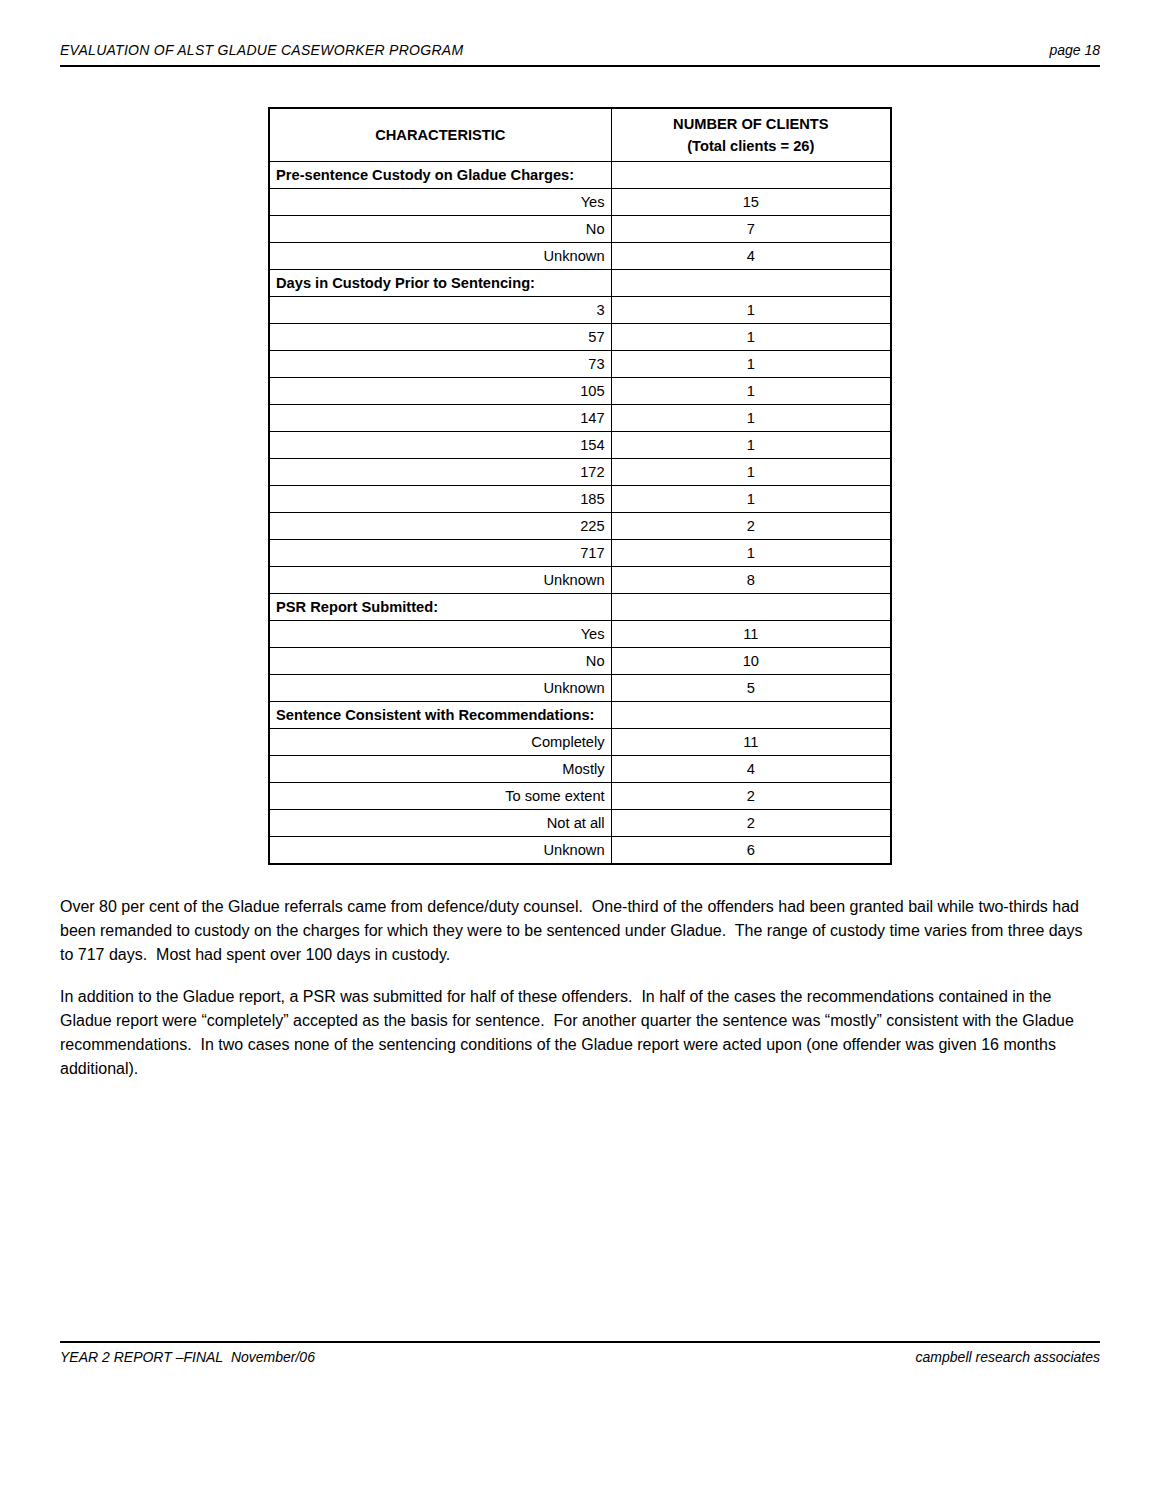EVALUATION OF ALST GLADUE CASEWORKER PROGRAM page 18
| CHARACTERISTIC | NUMBER OF CLIENTS (Total clients = 26) |
| --- | --- |
| Pre-sentence Custody on Gladue Charges: | |
| Yes | 15 |
| No | 7 |
| Unknown | 4 |
| Days in Custody Prior to Sentencing: | |
| 3 | 1 |
| 57 | 1 |
| 73 | 1 |
| 105 | 1 |
| 147 | 1 |
| 154 | 1 |
| 172 | 1 |
| 185 | 1 |
| 225 | 2 |
| 717 | 1 |
| Unknown | 8 |
| PSR Report Submitted: | |
| Yes | 11 |
| No | 10 |
| Unknown | 5 |
| Sentence Consistent with Recommendations: | |
| Completely | 11 |
| Mostly | 4 |
| To some extent | 2 |
| Not at all | 2 |
| Unknown | 6 |
Over 80 per cent of the Gladue referrals came from defence/duty counsel. One-third of the offenders had been granted bail while two-thirds had been remanded to custody on the charges for which they were to be sentenced under Gladue. The range of custody time varies from three days to 717 days. Most had spent over 100 days in custody.
In addition to the Gladue report, a PSR was submitted for half of these offenders. In half of the cases the recommendations contained in the Gladue report were “completely” accepted as the basis for sentence. For another quarter the sentence was “mostly” consistent with the Gladue recommendations. In two cases none of the sentencing conditions of the Gladue report were acted upon (one offender was given 16 months additional).
YEAR 2 REPORT –FINAL November/06 campbell research associates